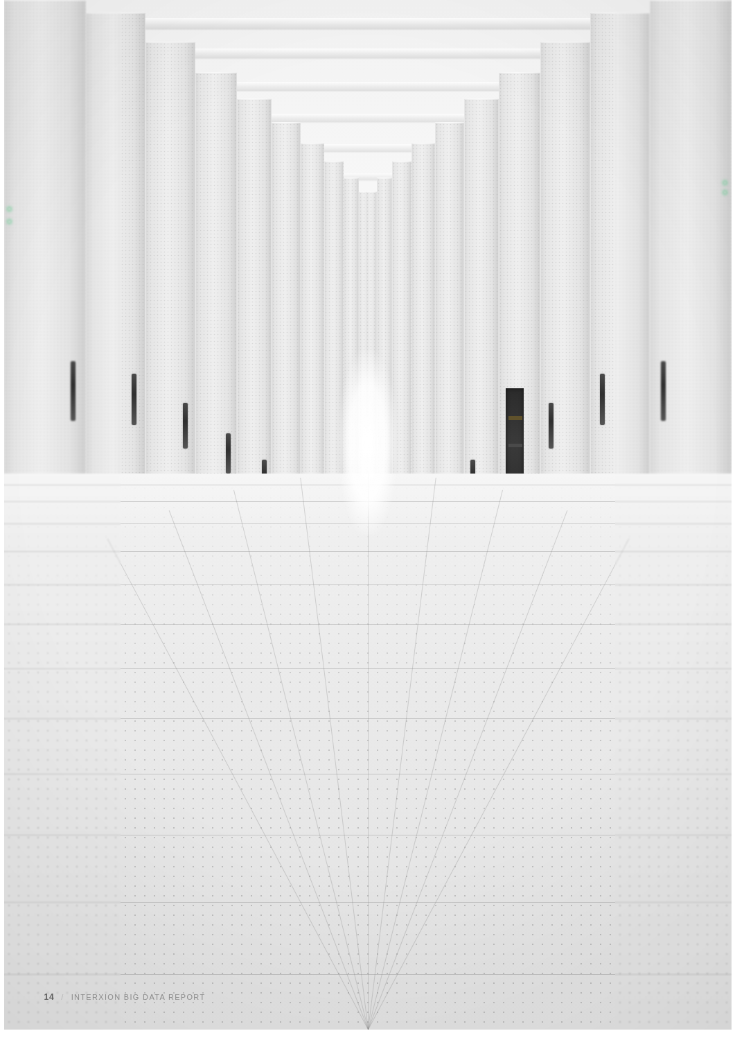14 / Interxion Big Data Report